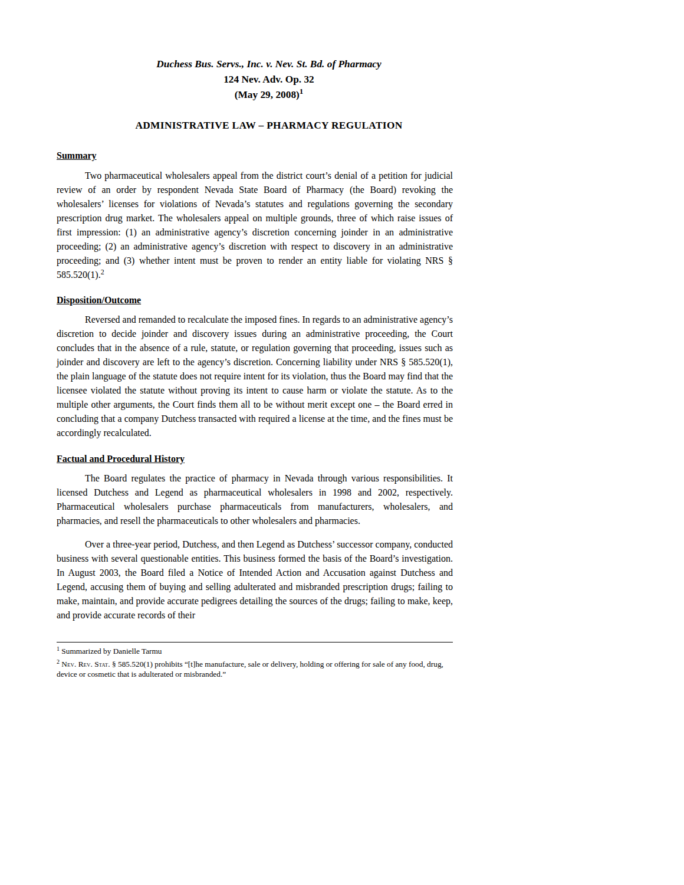Duchess Bus. Servs., Inc. v. Nev. St. Bd. of Pharmacy
124 Nev. Adv. Op. 32
(May 29, 2008)1
ADMINISTRATIVE LAW – PHARMACY REGULATION
Summary
Two pharmaceutical wholesalers appeal from the district court’s denial of a petition for judicial review of an order by respondent Nevada State Board of Pharmacy (the Board) revoking the wholesalers’ licenses for violations of Nevada’s statutes and regulations governing the secondary prescription drug market. The wholesalers appeal on multiple grounds, three of which raise issues of first impression: (1) an administrative agency’s discretion concerning joinder in an administrative proceeding; (2) an administrative agency’s discretion with respect to discovery in an administrative proceeding; and (3) whether intent must be proven to render an entity liable for violating NRS § 585.520(1).2
Disposition/Outcome
Reversed and remanded to recalculate the imposed fines. In regards to an administrative agency’s discretion to decide joinder and discovery issues during an administrative proceeding, the Court concludes that in the absence of a rule, statute, or regulation governing that proceeding, issues such as joinder and discovery are left to the agency’s discretion. Concerning liability under NRS § 585.520(1), the plain language of the statute does not require intent for its violation, thus the Board may find that the licensee violated the statute without proving its intent to cause harm or violate the statute. As to the multiple other arguments, the Court finds them all to be without merit except one – the Board erred in concluding that a company Dutchess transacted with required a license at the time, and the fines must be accordingly recalculated.
Factual and Procedural History
The Board regulates the practice of pharmacy in Nevada through various responsibilities. It licensed Dutchess and Legend as pharmaceutical wholesalers in 1998 and 2002, respectively. Pharmaceutical wholesalers purchase pharmaceuticals from manufacturers, wholesalers, and pharmacies, and resell the pharmaceuticals to other wholesalers and pharmacies.
Over a three-year period, Dutchess, and then Legend as Dutchess’ successor company, conducted business with several questionable entities. This business formed the basis of the Board’s investigation. In August 2003, the Board filed a Notice of Intended Action and Accusation against Dutchess and Legend, accusing them of buying and selling adulterated and misbranded prescription drugs; failing to make, maintain, and provide accurate pedigrees detailing the sources of the drugs; failing to make, keep, and provide accurate records of their
1 Summarized by Danielle Tarmu
2 Nev. Rev. Stat. § 585.520(1) prohibits “[t]he manufacture, sale or delivery, holding or offering for sale of any food, drug, device or cosmetic that is adulterated or misbranded.”